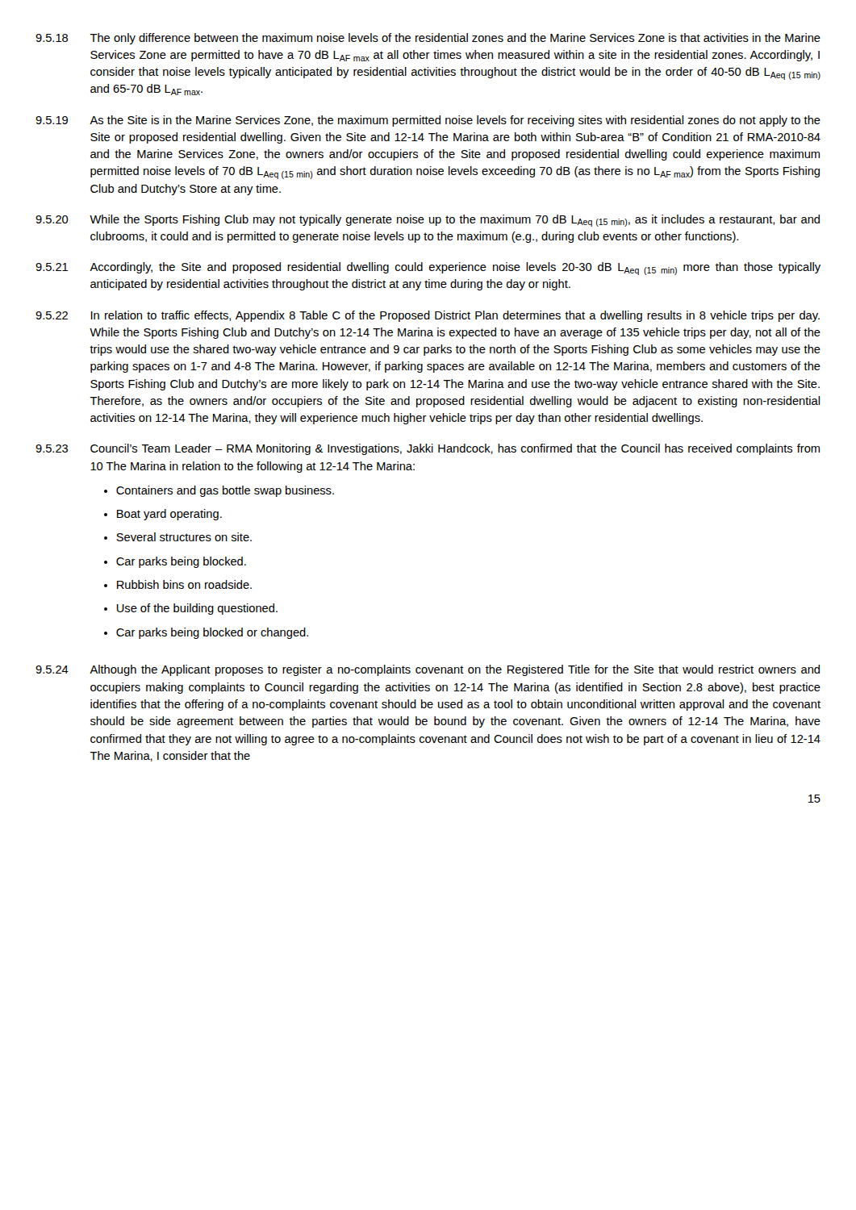9.5.18
The only difference between the maximum noise levels of the residential zones and the Marine Services Zone is that activities in the Marine Services Zone are permitted to have a 70 dB LAF max at all other times when measured within a site in the residential zones. Accordingly, I consider that noise levels typically anticipated by residential activities throughout the district would be in the order of 40-50 dB LAeq (15 min) and 65-70 dB LAF max.
9.5.19
As the Site is in the Marine Services Zone, the maximum permitted noise levels for receiving sites with residential zones do not apply to the Site or proposed residential dwelling. Given the Site and 12-14 The Marina are both within Sub-area “B” of Condition 21 of RMA-2010-84 and the Marine Services Zone, the owners and/or occupiers of the Site and proposed residential dwelling could experience maximum permitted noise levels of 70 dB LAeq (15 min) and short duration noise levels exceeding 70 dB (as there is no LAF max) from the Sports Fishing Club and Dutchy’s Store at any time.
9.5.20
While the Sports Fishing Club may not typically generate noise up to the maximum 70 dB LAeq (15 min), as it includes a restaurant, bar and clubrooms, it could and is permitted to generate noise levels up to the maximum (e.g., during club events or other functions).
9.5.21
Accordingly, the Site and proposed residential dwelling could experience noise levels 20-30 dB LAeq (15 min) more than those typically anticipated by residential activities throughout the district at any time during the day or night.
9.5.22
In relation to traffic effects, Appendix 8 Table C of the Proposed District Plan determines that a dwelling results in 8 vehicle trips per day. While the Sports Fishing Club and Dutchy’s on 12-14 The Marina is expected to have an average of 135 vehicle trips per day, not all of the trips would use the shared two-way vehicle entrance and 9 car parks to the north of the Sports Fishing Club as some vehicles may use the parking spaces on 1-7 and 4-8 The Marina. However, if parking spaces are available on 12-14 The Marina, members and customers of the Sports Fishing Club and Dutchy’s are more likely to park on 12-14 The Marina and use the two-way vehicle entrance shared with the Site. Therefore, as the owners and/or occupiers of the Site and proposed residential dwelling would be adjacent to existing non-residential activities on 12-14 The Marina, they will experience much higher vehicle trips per day than other residential dwellings.
9.5.23
Council’s Team Leader – RMA Monitoring & Investigations, Jakki Handcock, has confirmed that the Council has received complaints from 10 The Marina in relation to the following at 12-14 The Marina:
Containers and gas bottle swap business.
Boat yard operating.
Several structures on site.
Car parks being blocked.
Rubbish bins on roadside.
Use of the building questioned.
Car parks being blocked or changed.
9.5.24
Although the Applicant proposes to register a no-complaints covenant on the Registered Title for the Site that would restrict owners and occupiers making complaints to Council regarding the activities on 12-14 The Marina (as identified in Section 2.8 above), best practice identifies that the offering of a no-complaints covenant should be used as a tool to obtain unconditional written approval and the covenant should be side agreement between the parties that would be bound by the covenant. Given the owners of 12-14 The Marina, have confirmed that they are not willing to agree to a no-complaints covenant and Council does not wish to be part of a covenant in lieu of 12-14 The Marina, I consider that the
15